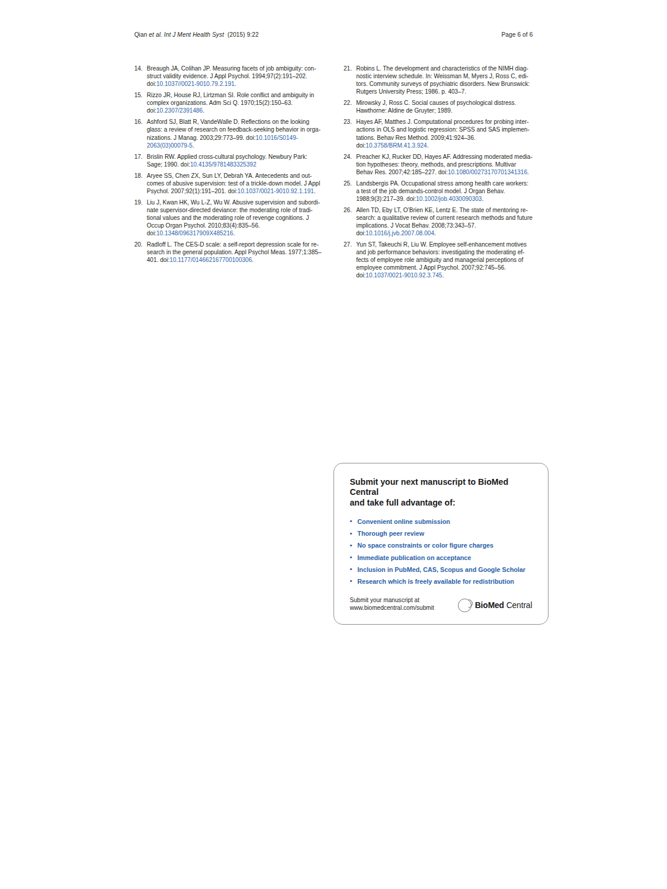Qian et al. Int J Ment Health Syst (2015) 9:22
Page 6 of 6
Breaugh JA, Colihan JP. Measuring facets of job ambiguity: construct validity evidence. J Appl Psychol. 1994;97(2):191–202. doi:10.1037//0021-9010.79.2.191.
Rizzo JR, House RJ, Lirtzman SI. Role conflict and ambiguity in complex organizations. Adm Sci Q. 1970;15(2):150–63. doi:10.2307/2391486.
Ashford SJ, Blatt R, VandeWalle D. Reflections on the looking glass: a review of research on feedback-seeking behavior in organizations. J Manag. 2003;29:773–99. doi:10.1016/S0149-2063(03)00079-5.
Brislin RW. Applied cross-cultural psychology. Newbury Park: Sage; 1990. doi:10.4135/9781483325392
Aryee SS, Chen ZX, Sun LY, Debrah YA. Antecedents and outcomes of abusive supervision: test of a trickle-down model. J Appl Psychol. 2007;92(1):191–201. doi:10.1037/0021-9010.92.1.191.
Liu J, Kwan HK, Wu L-Z, Wu W. Abusive supervision and subordinate supervisor-directed deviance: the moderating role of traditional values and the moderating role of revenge cognitions. J Occup Organ Psychol. 2010;83(4):835–56. doi:10.1348/096317909X485216.
Radloff L. The CES-D scale: a self-report depression scale for research in the general population. Appl Psychol Meas. 1977;1:385–401. doi:10.1177/014662167700100306.
Robins L. The development and characteristics of the NIMH diagnostic interview schedule. In: Weissman M, Myers J, Ross C, editors. Community surveys of psychiatric disorders. New Brunswick: Rutgers University Press; 1986. p. 403–7.
Mirowsky J, Ross C. Social causes of psychological distress. Hawthorne: Aldine de Gruyter; 1989.
Hayes AF, Matthes J. Computational procedures for probing interactions in OLS and logistic regression: SPSS and SAS implementations. Behav Res Method. 2009;41:924–36. doi:10.3758/BRM.41.3.924.
Preacher KJ, Rucker DD, Hayes AF. Addressing moderated mediation hypotheses: theory, methods, and prescriptions. Multivar Behav Res. 2007;42:185–227. doi:10.1080/00273170701341316.
Landsbergis PA. Occupational stress among health care workers: a test of the job demands-control model. J Organ Behav. 1988;9(3):217–39. doi:10.1002/job.4030090303.
Allen TD, Eby LT, O’Brien KE, Lentz E. The state of mentoring research: a qualitative review of current research methods and future implications. J Vocat Behav. 2008;73:343–57. doi:10.1016/j.jvb.2007.08.004.
Yun ST, Takeuchi R, Liu W. Employee self-enhancement motives and job performance behaviors: investigating the moderating effects of employee role ambiguity and managerial perceptions of employee commitment. J Appl Psychol. 2007;92:745–56. doi:10.1037/0021-9010.92.3.745.
Submit your next manuscript to BioMed Central
and take full advantage of:
Convenient online submission
Thorough peer review
No space constraints or color figure charges
Immediate publication on acceptance
Inclusion in PubMed, CAS, Scopus and Google Scholar
Research which is freely available for redistribution
Submit your manuscript at www.biomedcentral.com/submit
Bio Med Central